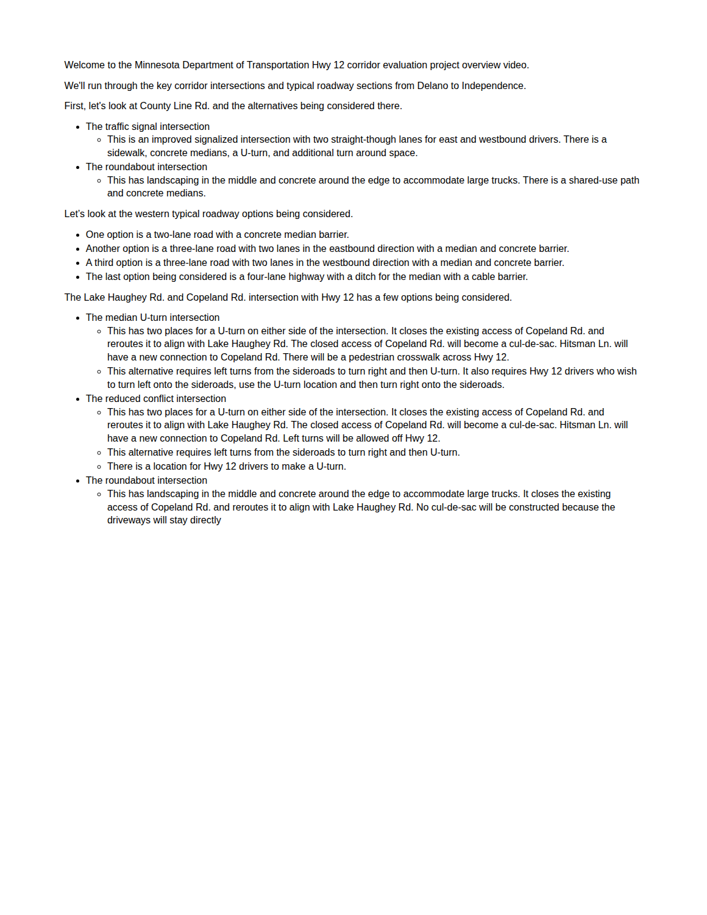Welcome to the Minnesota Department of Transportation Hwy 12 corridor evaluation project overview video.
We'll run through the key corridor intersections and typical roadway sections from Delano to Independence.
First, let's look at County Line Rd. and the alternatives being considered there.
The traffic signal intersection
This is an improved signalized intersection with two straight-though lanes for east and westbound drivers. There is a sidewalk, concrete medians, a U-turn, and additional turn around space.
The roundabout intersection
This has landscaping in the middle and concrete around the edge to accommodate large trucks. There is a shared-use path and concrete medians.
Let’s look at the western typical roadway options being considered.
One option is a two-lane road with a concrete median barrier.
Another option is a three-lane road with two lanes in the eastbound direction with a median and concrete barrier.
A third option is a three-lane road with two lanes in the westbound direction with a median and concrete barrier.
The last option being considered is a four-lane highway with a ditch for the median with a cable barrier.
The Lake Haughey Rd. and Copeland Rd. intersection with Hwy 12 has a few options being considered.
The median U-turn intersection
This has two places for a U-turn on either side of the intersection. It closes the existing access of Copeland Rd. and reroutes it to align with Lake Haughey Rd. The closed access of Copeland Rd. will become a cul-de-sac. Hitsman Ln. will have a new connection to Copeland Rd. There will be a pedestrian crosswalk across Hwy 12.
This alternative requires left turns from the sideroads to turn right and then U-turn. It also requires Hwy 12 drivers who wish to turn left onto the sideroads, use the U-turn location and then turn right onto the sideroads.
The reduced conflict intersection
This has two places for a U-turn on either side of the intersection. It closes the existing access of Copeland Rd. and reroutes it to align with Lake Haughey Rd. The closed access of Copeland Rd. will become a cul-de-sac. Hitsman Ln. will have a new connection to Copeland Rd. Left turns will be allowed off Hwy 12.
This alternative requires left turns from the sideroads to turn right and then U-turn.
There is a location for Hwy 12 drivers to make a U-turn.
The roundabout intersection
This has landscaping in the middle and concrete around the edge to accommodate large trucks. It closes the existing access of Copeland Rd. and reroutes it to align with Lake Haughey Rd. No cul-de-sac will be constructed because the driveways will stay directly